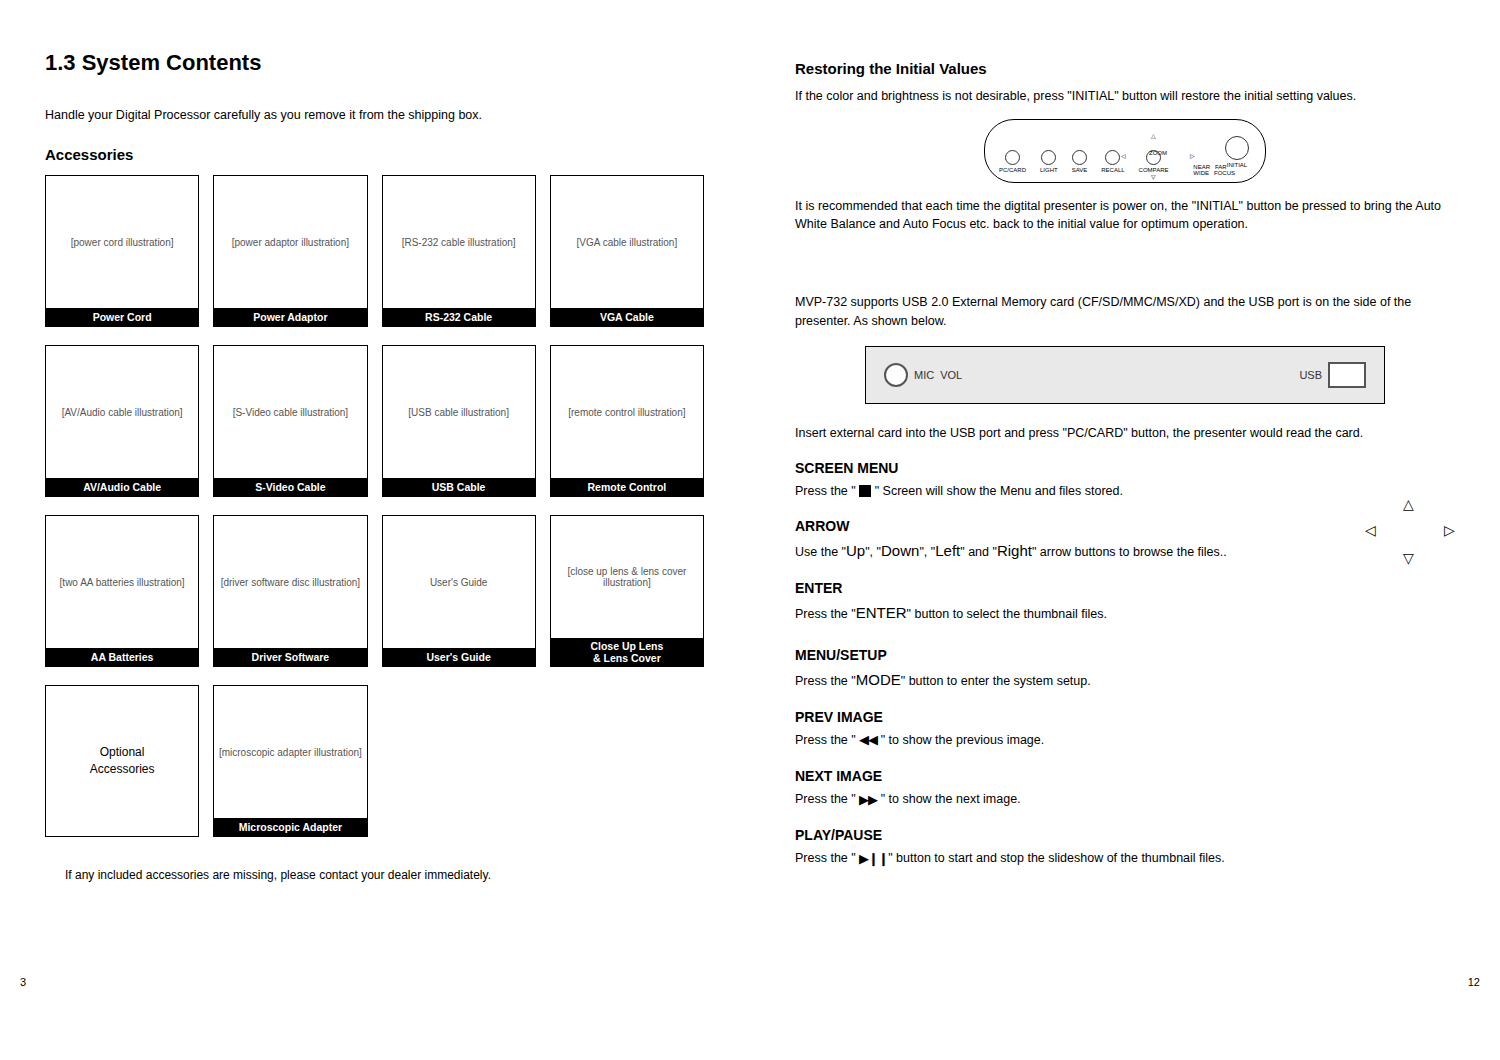1.3 System Contents
Handle your Digital Processor carefully as you remove it from the shipping box.
Accessories
[power cord illustration]
Power Cord
[power adaptor illustration]
Power Adaptor
[RS-232 cable illustration]
RS-232 Cable
[VGA cable illustration]
VGA Cable
[AV/Audio cable illustration]
AV/Audio Cable
[S-Video cable illustration]
S-Video Cable
[USB cable illustration]
USB Cable
[remote control illustration]
Remote Control
[two AA batteries illustration]
AA Batteries
[driver software disc illustration]
Driver Software
User's Guide
User's Guide
[close up lens & lens cover illustration]
Close Up Lens
& Lens Cover
Optional
Accessories
[microscopic adapter illustration]
Microscopic Adapter
If any included accessories are missing, please contact your dealer immediately.
3
Restoring the Initial Values
If the color and brightness is not desirable, press "INITIAL" button will restore the initial setting values.
PC/CARD
LIGHT
SAVE
RECALL
COMPARE
△ ◁ ZOOM ▷ ▽
INITIAL
NEAR FAR
WIDE FOCUS
It is recommended that each time the digtital presenter is power on, the "INITIAL" button be pressed to bring the Auto White Balance and Auto Focus etc. back to the initial value for optimum operation.
MVP-732 supports USB 2.0 External Memory card (CF/SD/MMC/MS/XD) and the USB port is on the side of the presenter. As shown below.
MIC VOL
USB
Insert external card into the USB port and press "PC/CARD" button, the presenter would read the card.
SCREEN MENU
Press the " " Screen will show the Menu and files stored.
△ ◁ ▷ ▽
ARROW
Use the "Up", "Down", "Left" and "Right" arrow buttons to browse the files..
ENTER
Press the "ENTER" button to select the thumbnail files.
MENU/SETUP
Press the "MODE" button to enter the system setup.
PREV IMAGE
Press the " ◀◀ " to show the previous image.
NEXT IMAGE
Press the " ▶▶ " to show the next image.
PLAY/PAUSE
Press the " ▶❙❙" button to start and stop the slideshow of the thumbnail files.
12